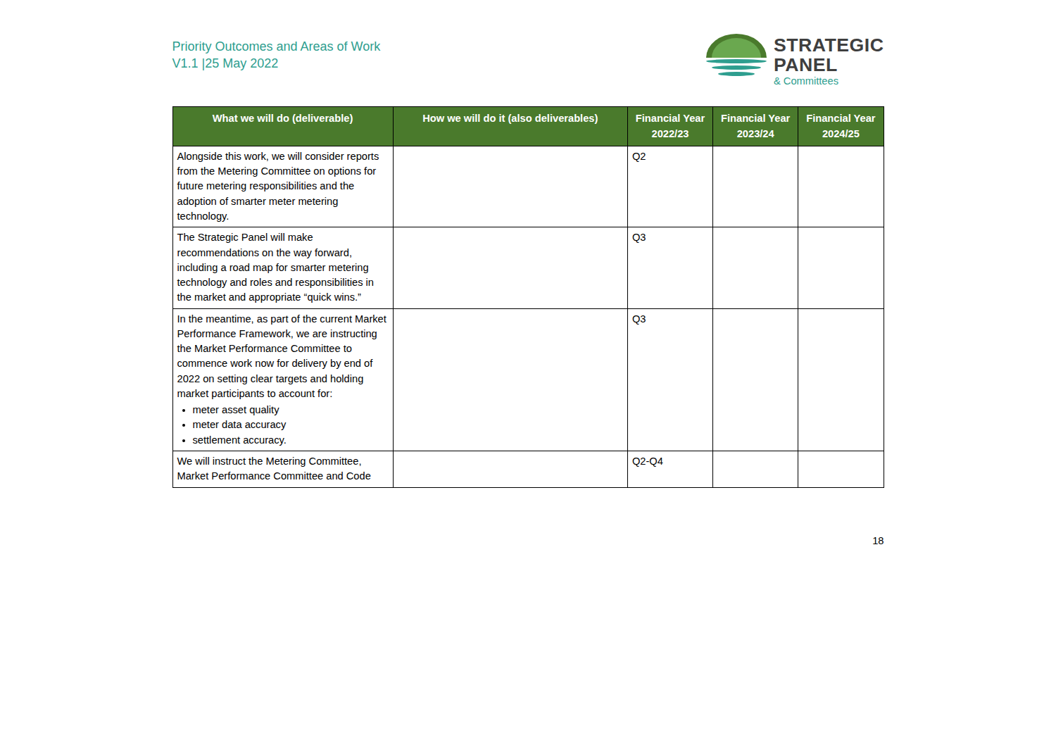Priority Outcomes and Areas of Work
V1.1 |25 May 2022
STRATEGIC
PANEL
& Committees
| What we will do (deliverable) | How we will do it (also deliverables) | Financial Year 2022/23 | Financial Year 2023/24 | Financial Year 2024/25 |
| --- | --- | --- | --- | --- |
| Alongside this work, we will consider reports from the Metering Committee on options for future metering responsibilities and the adoption of smarter meter metering technology. | | Q2 | | |
| The Strategic Panel will make recommendations on the way forward, including a road map for smarter metering technology and roles and responsibilities in the market and appropriate “quick wins.” | | Q3 | | |
| In the meantime, as part of the current Market Performance Framework, we are instructing the Market Performance Committee to commence work now for delivery by end of 2022 on setting clear targets and holding market participants to account for: meter asset quality meter data accuracy settlement accuracy. | | Q3 | | |
| We will instruct the Metering Committee, Market Performance Committee and Code | | Q2-Q4 | | |
18